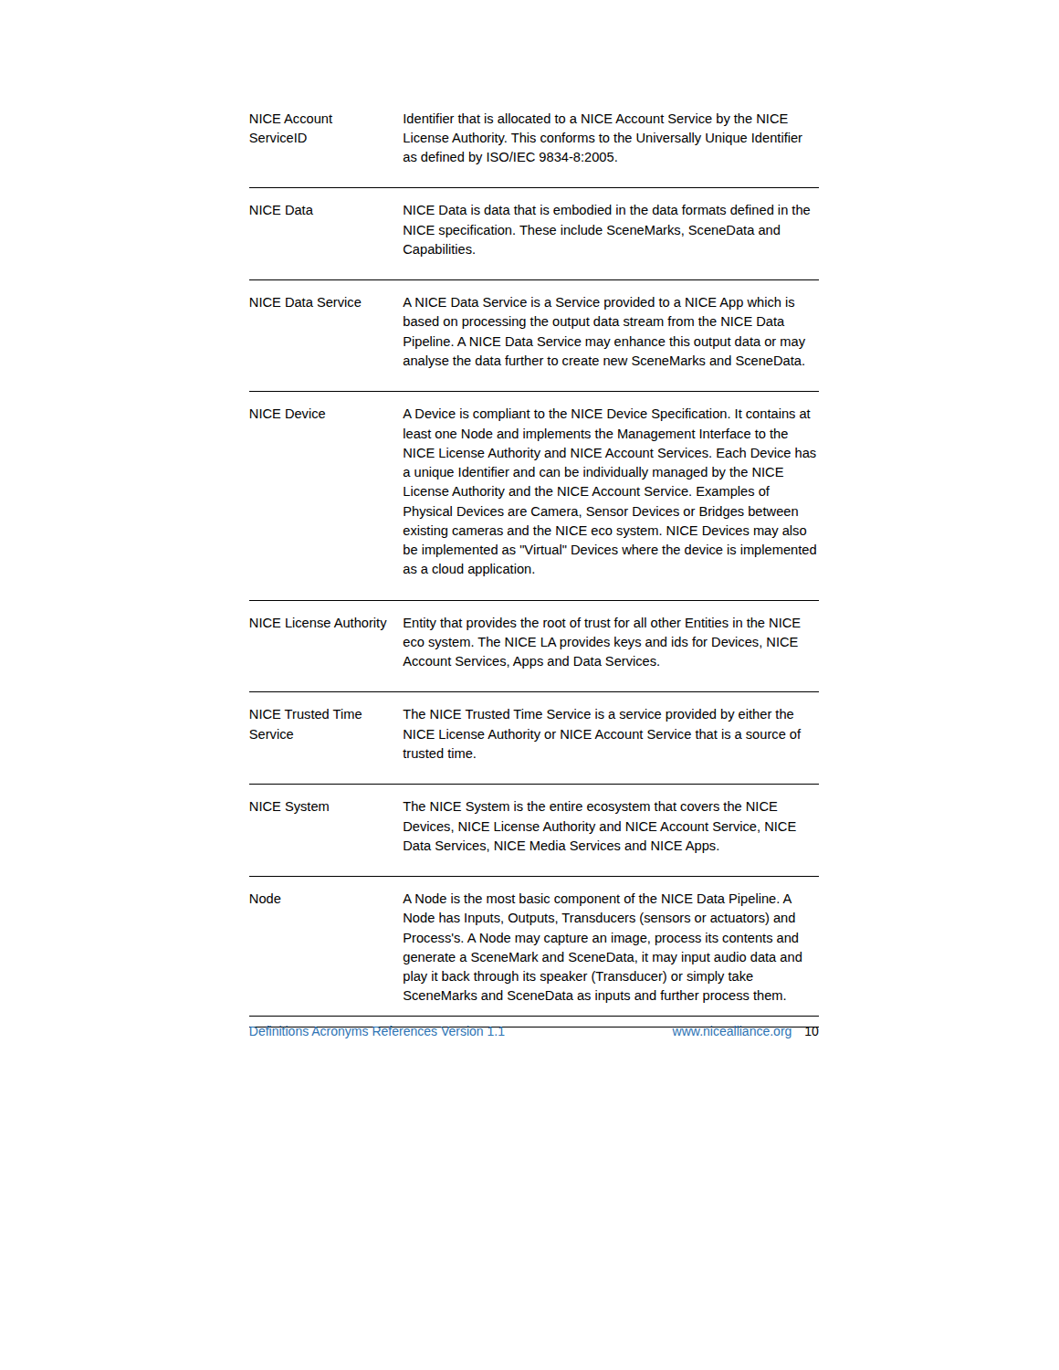| NICE Account ServiceID | Identifier that is allocated to a NICE Account Service by the NICE License Authority. This conforms to the Universally Unique Identifier as defined by ISO/IEC 9834-8:2005. |
| NICE Data | NICE Data is data that is embodied in the data formats defined in the NICE specification. These include SceneMarks, SceneData and Capabilities. |
| NICE Data Service | A NICE Data Service is a Service provided to a NICE App which is based on processing the output data stream from the NICE Data Pipeline. A NICE Data Service may enhance this output data or may analyse the data further to create new SceneMarks and SceneData. |
| NICE Device | A Device is compliant to the NICE Device Specification. It contains at least one Node and implements the Management Interface to the NICE License Authority and NICE Account Services. Each Device has a unique Identifier and can be individually managed by the NICE License Authority and the NICE Account Service. Examples of Physical Devices are Camera, Sensor Devices or Bridges between existing cameras and the NICE eco system. NICE Devices may also be implemented as "Virtual" Devices where the device is implemented as a cloud application. |
| NICE License Authority | Entity that provides the root of trust for all other Entities in the NICE eco system. The NICE LA provides keys and ids for Devices, NICE Account Services, Apps and Data Services. |
| NICE Trusted Time Service | The NICE Trusted Time Service is a service provided by either the NICE License Authority or NICE Account Service that is a source of trusted time. |
| NICE System | The NICE System is the entire ecosystem that covers the NICE Devices, NICE License Authority and NICE Account Service, NICE Data Services, NICE Media Services and NICE Apps. |
| Node | A Node is the most basic component of the NICE Data Pipeline. A Node has Inputs, Outputs, Transducers (sensors or actuators) and Process's. A Node may capture an image, process its contents and generate a SceneMark and SceneData, it may input audio data and play it back through its speaker (Transducer) or simply take SceneMarks and SceneData as inputs and further process them. |
Definitions Acronyms References Version 1.1
www.nicealliance.org 10